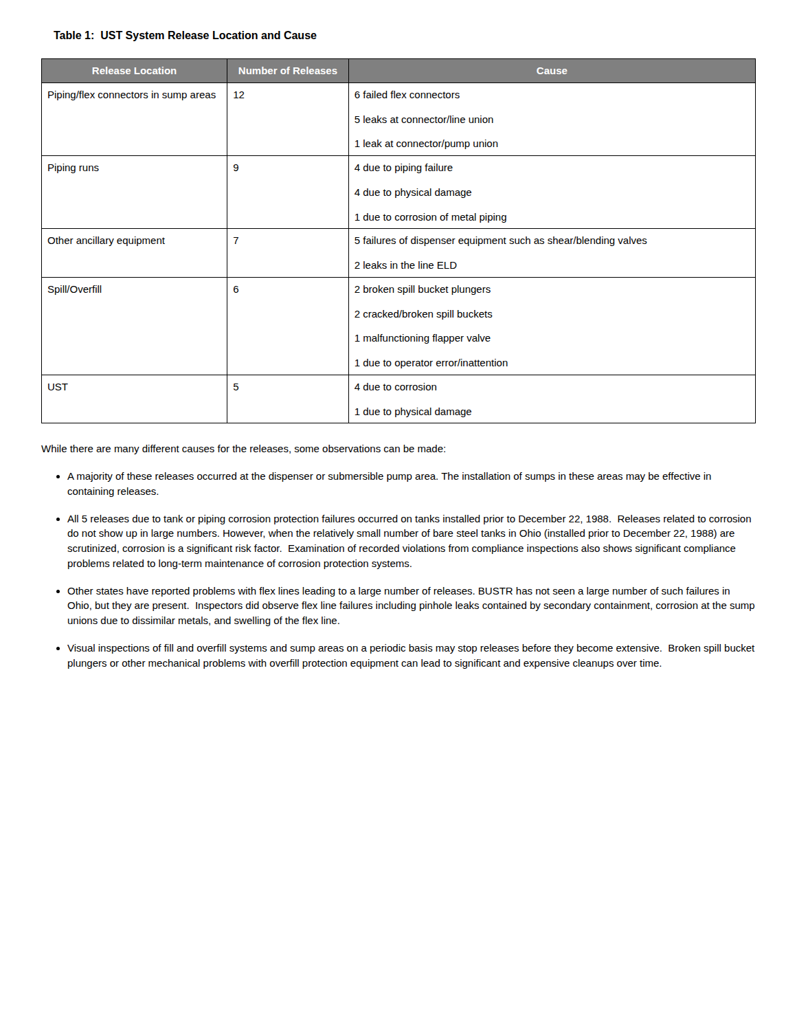Table 1: UST System Release Location and Cause
| Release Location | Number of Releases | Cause |
| --- | --- | --- |
| Piping/flex connectors in sump areas | 12 | 6 failed flex connectors 5 leaks at connector/line union 1 leak at connector/pump union |
| Piping runs | 9 | 4 due to piping failure 4 due to physical damage 1 due to corrosion of metal piping |
| Other ancillary equipment | 7 | 5 failures of dispenser equipment such as shear/blending valves 2 leaks in the line ELD |
| Spill/Overfill | 6 | 2 broken spill bucket plungers 2 cracked/broken spill buckets 1 malfunctioning flapper valve 1 due to operator error/inattention |
| UST | 5 | 4 due to corrosion 1 due to physical damage |
While there are many different causes for the releases, some observations can be made:
A majority of these releases occurred at the dispenser or submersible pump area. The installation of sumps in these areas may be effective in containing releases.
All 5 releases due to tank or piping corrosion protection failures occurred on tanks installed prior to December 22, 1988. Releases related to corrosion do not show up in large numbers. However, when the relatively small number of bare steel tanks in Ohio (installed prior to December 22, 1988) are scrutinized, corrosion is a significant risk factor. Examination of recorded violations from compliance inspections also shows significant compliance problems related to long-term maintenance of corrosion protection systems.
Other states have reported problems with flex lines leading to a large number of releases. BUSTR has not seen a large number of such failures in Ohio, but they are present. Inspectors did observe flex line failures including pinhole leaks contained by secondary containment, corrosion at the sump unions due to dissimilar metals, and swelling of the flex line.
Visual inspections of fill and overfill systems and sump areas on a periodic basis may stop releases before they become extensive. Broken spill bucket plungers or other mechanical problems with overfill protection equipment can lead to significant and expensive cleanups over time.